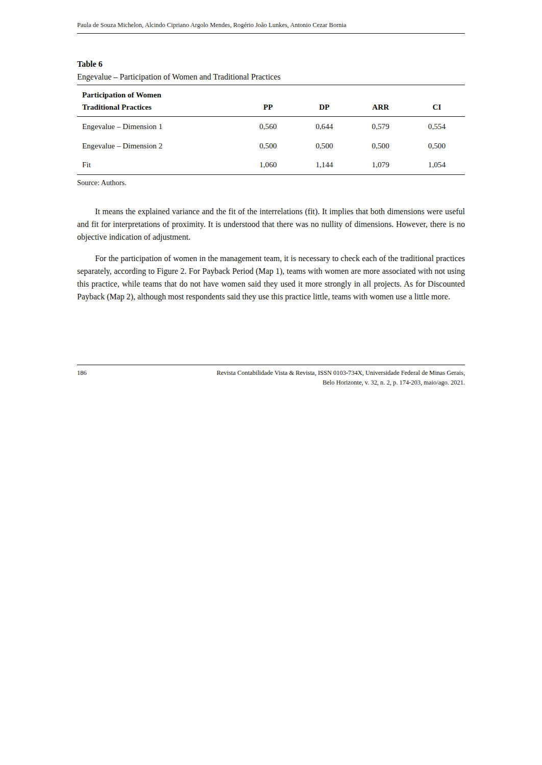Paula de Souza Michelon, Alcindo Cipriano Argolo Mendes, Rogério João Lunkes, Antonio Cezar Bornia
Table 6 Engevalue – Participation of Women and Traditional Practices
| Participation of Women Traditional Practices | PP | DP | ARR | CI |
| --- | --- | --- | --- | --- |
| Engevalue – Dimension 1 | 0,560 | 0,644 | 0,579 | 0,554 |
| Engevalue – Dimension 2 | 0,500 | 0,500 | 0,500 | 0,500 |
| Fit | 1,060 | 1,144 | 1,079 | 1,054 |
Source: Authors.
It means the explained variance and the fit of the interrelations (fit). It implies that both dimensions were useful and fit for interpretations of proximity. It is understood that there was no nullity of dimensions. However, there is no objective indication of adjustment.
For the participation of women in the management team, it is necessary to check each of the traditional practices separately, according to Figure 2. For Payback Period (Map 1), teams with women are more associated with not using this practice, while teams that do not have women said they used it more strongly in all projects. As for Discounted Payback (Map 2), although most respondents said they use this practice little, teams with women use a little more.
186
Revista Contabilidade Vista & Revista, ISSN 0103-734X, Universidade Federal de Minas Gerais,
Belo Horizonte, v. 32, n. 2, p. 174-203, maio/ago. 2021.